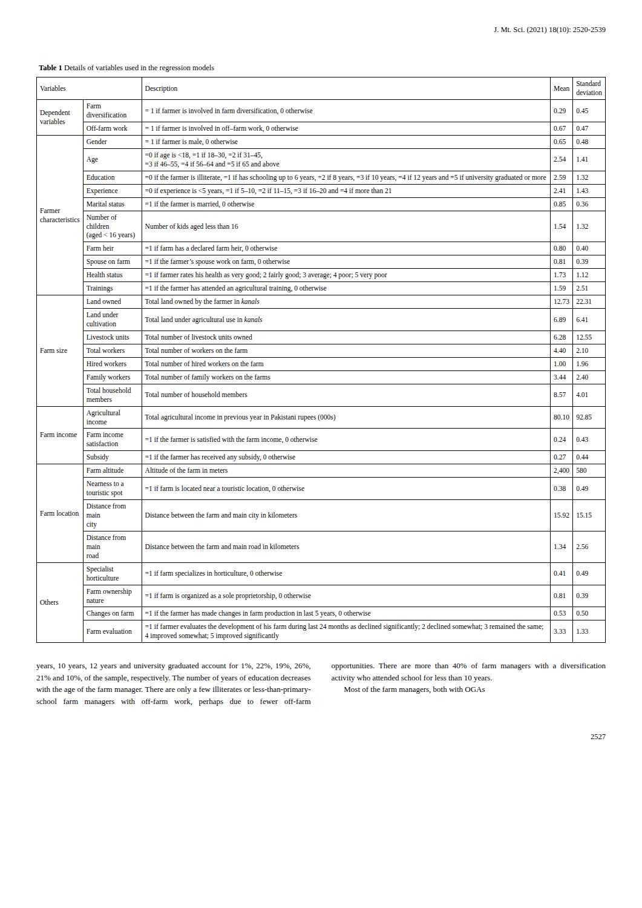J. Mt. Sci. (2021) 18(10): 2520-2539
Table 1 Details of variables used in the regression models
| Variables | Description | Mean | Standard deviation |
| --- | --- | --- | --- |
| Dependent variables | Farm diversification | = 1 if farmer is involved in farm diversification, 0 otherwise | 0.29 | 0.45 |
| Off-farm work | = 1 if farmer is involved in off–farm work, 0 otherwise | 0.67 | 0.47 |
| Farmer characteristics | Gender | = 1 if farmer is male, 0 otherwise | 0.65 | 0.48 |
| Age | =0 if age is <18, =1 if 18–30, =2 if 31–45, =3 if 46–55, =4 if 56–64 and =5 if 65 and above | 2.54 | 1.41 |
| Education | =0 if the farmer is illiterate, =1 if has schooling up to 6 years, =2 if 8 years, =3 if 10 years, =4 if 12 years and =5 if university graduated or more | 2.59 | 1.32 |
| Experience | =0 if experience is <5 years, =1 if 5–10, =2 if 11–15, =3 if 16–20 and =4 if more than 21 | 2.41 | 1.43 |
| Marital status | =1 if the farmer is married, 0 otherwise | 0.85 | 0.36 |
| Number of children (aged < 16 years) | Number of kids aged less than 16 | 1.54 | 1.32 |
| Farm heir | =1 if farm has a declared farm heir, 0 otherwise | 0.80 | 0.40 |
| Spouse on farm | =1 if the farmer’s spouse work on farm, 0 otherwise | 0.81 | 0.39 |
| Health status | =1 if farmer rates his health as very good; 2 fairly good; 3 average; 4 poor; 5 very poor | 1.73 | 1.12 |
| Trainings | =1 if the farmer has attended an agricultural training, 0 otherwise | 1.59 | 2.51 |
| Farm size | Land owned | Total land owned by the farmer in kanals | 12.73 | 22.31 |
| Land under cultivation | Total land under agricultural use in kanals | 6.89 | 6.41 |
| Livestock units | Total number of livestock units owned | 6.28 | 12.55 |
| Total workers | Total number of workers on the farm | 4.40 | 2.10 |
| Hired workers | Total number of hired workers on the farm | 1.00 | 1.96 |
| Family workers | Total number of family workers on the farms | 3.44 | 2.40 |
| Total household members | Total number of household members | 8.57 | 4.01 |
| Farm income | Agricultural income | Total agricultural income in previous year in Pakistani rupees (000s) | 80.10 | 92.85 |
| Farm income satisfaction | =1 if the farmer is satisfied with the farm income, 0 otherwise | 0.24 | 0.43 |
| Subsidy | =1 if the farmer has received any subsidy, 0 otherwise | 0.27 | 0.44 |
| Farm location | Farm altitude | Altitude of the farm in meters | 2,400 | 580 |
| Nearness to a touristic spot | =1 if farm is located near a touristic location, 0 otherwise | 0.38 | 0.49 |
| Distance from main city | Distance between the farm and main city in kilometers | 15.92 | 15.15 |
| Distance from main road | Distance between the farm and main road in kilometers | 1.34 | 2.56 |
| Others | Specialist horticulture | =1 if farm specializes in horticulture, 0 otherwise | 0.41 | 0.49 |
| Farm ownership nature | =1 if farm is organized as a sole proprietorship, 0 otherwise | 0.81 | 0.39 |
| Changes on farm | =1 if the farmer has made changes in farm production in last 5 years, 0 otherwise | 0.53 | 0.50 |
| Farm evaluation | =1 if farmer evaluates the development of his farm during last 24 months as declined significantly; 2 declined somewhat; 3 remained the same; 4 improved somewhat; 5 improved significantly | 3.33 | 1.33 |
years, 10 years, 12 years and university graduated account for 1%, 22%, 19%, 26%, 21% and 10%, of the sample, respectively. The number of years of education decreases with the age of the farm manager. There are only a few illiterates or less-than-primary-school farm managers with off-farm work, perhaps due to fewer off-farm opportunities. There are more than 40% of farm managers with a diversification activity who attended school for less than 10 years.
Most of the farm managers, both with OGAs
2527